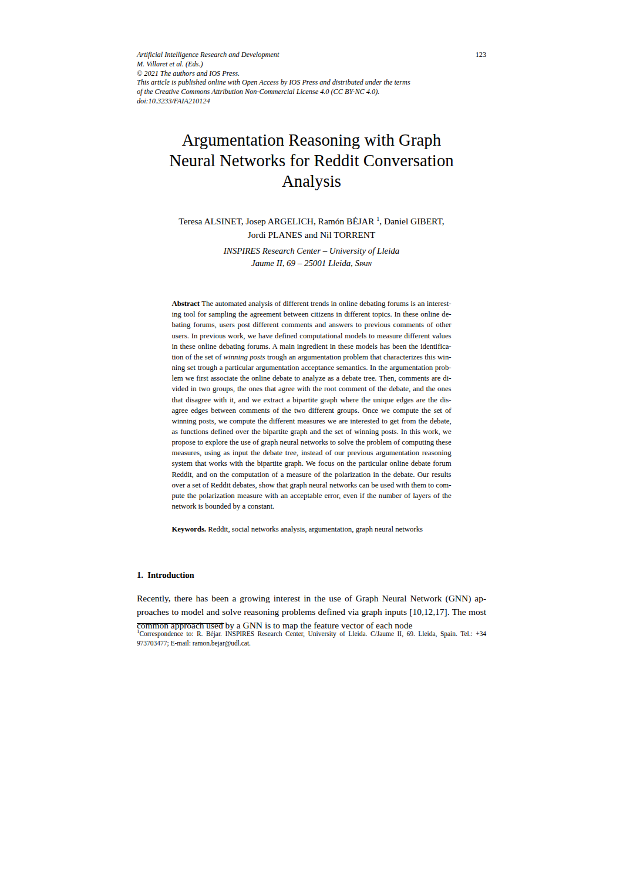123
Artificial Intelligence Research and Development
M. Villaret et al. (Eds.)
© 2021 The authors and IOS Press.
This article is published online with Open Access by IOS Press and distributed under the terms
of the Creative Commons Attribution Non-Commercial License 4.0 (CC BY-NC 4.0).
doi:10.3233/FAIA210124
Argumentation Reasoning with Graph
Neural Networks for Reddit Conversation
Analysis
Teresa ALSINET, Josep ARGELICH, Ramón BÉJAR 1, Daniel GIBERT,
Jordi PLANES and Nil TORRENT
INSPIRES Research Center – University of Lleida
Jaume II, 69 – 25001 Lleida, Spain
Abstract The automated analysis of different trends in online debating forums is an interesting tool for sampling the agreement between citizens in different topics. In these online debating forums, users post different comments and answers to previous comments of other users. In previous work, we have defined computational models to measure different values in these online debating forums. A main ingredient in these models has been the identification of the set of winning posts trough an argumentation problem that characterizes this winning set trough a particular argumentation acceptance semantics. In the argumentation problem we first associate the online debate to analyze as a debate tree. Then, comments are divided in two groups, the ones that agree with the root comment of the debate, and the ones that disagree with it, and we extract a bipartite graph where the unique edges are the disagree edges between comments of the two different groups. Once we compute the set of winning posts, we compute the different measures we are interested to get from the debate, as functions defined over the bipartite graph and the set of winning posts. In this work, we propose to explore the use of graph neural networks to solve the problem of computing these measures, using as input the debate tree, instead of our previous argumentation reasoning system that works with the bipartite graph. We focus on the particular online debate forum Reddit, and on the computation of a measure of the polarization in the debate. Our results over a set of Reddit debates, show that graph neural networks can be used with them to compute the polarization measure with an acceptable error, even if the number of layers of the network is bounded by a constant.
Keywords. Reddit, social networks analysis, argumentation, graph neural networks
1. Introduction
Recently, there has been a growing interest in the use of Graph Neural Network (GNN) approaches to model and solve reasoning problems defined via graph inputs [10,12,17]. The most common approach used by a GNN is to map the feature vector of each node
1Correspondence to: R. Béjar. INSPIRES Research Center, University of Lleida. C/Jaume II, 69. Lleida, Spain. Tel.: +34 973703477; E-mail: ramon.bejar@udl.cat.